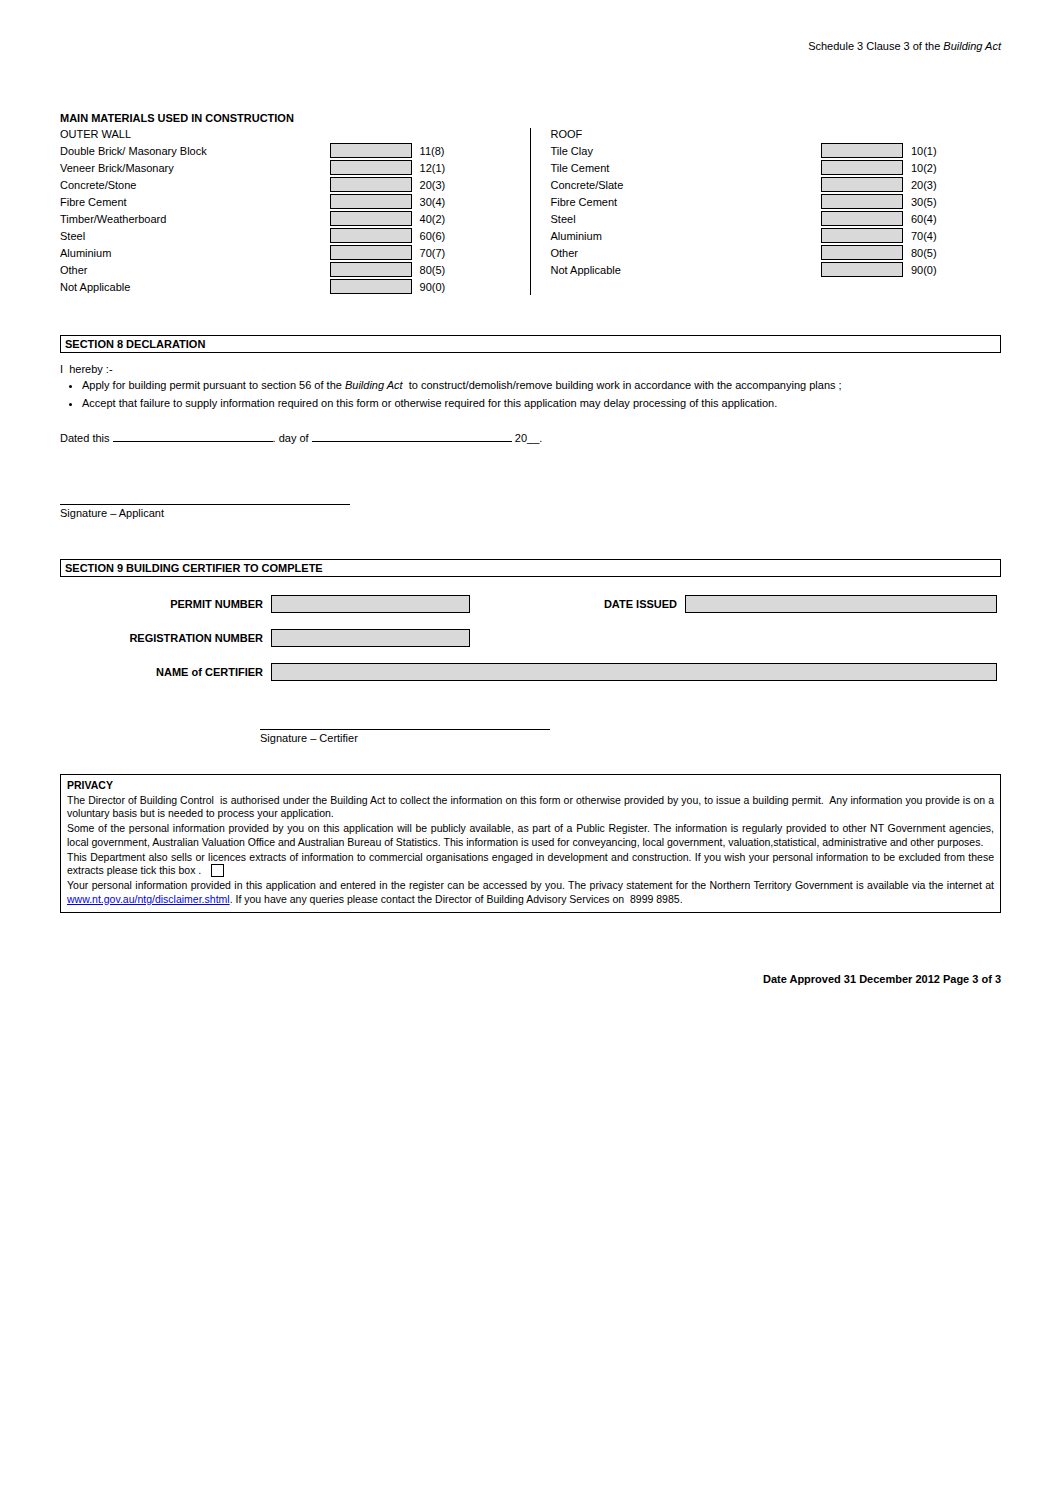Schedule 3 Clause 3 of the Building Act
MAIN MATERIALS USED IN CONSTRUCTION
OUTER WALL
| Double Brick/ Masonary Block | | 11(8) |
| Veneer Brick/Masonary | | 12(1) |
| Concrete/Stone | | 20(3) |
| Fibre Cement | | 30(4) |
| Timber/Weatherboard | | 40(2) |
| Steel | | 60(6) |
| Aluminium | | 70(7) |
| Other | | 80(5) |
| Not Applicable | | 90(0) |
ROOF
| Tile Clay | | 10(1) |
| Tile Cement | | 10(2) |
| Concrete/Slate | | 20(3) |
| Fibre Cement | | 30(5) |
| Steel | | 60(4) |
| Aluminium | | 70(4) |
| Other | | 80(5) |
| Not Applicable | | 90(0) |
SECTION 8 DECLARATION
I hereby :-
Apply for building permit pursuant to section 56 of the Building Act to construct/demolish/remove building work in accordance with the accompanying plans ;
Accept that failure to supply information required on this form or otherwise required for this application may delay processing of this application.
Dated this . day of 20__.
Signature – Applicant
SECTION 9 BUILDING CERTIFIER TO COMPLETE
| PERMIT NUMBER | | DATE ISSUED | |
| REGISTRATION NUMBER | | | |
| NAME of CERTIFIER | |
Signature – Certifier
PRIVACY
The Director of Building Control is authorised under the Building Act to collect the information on this form or otherwise provided by you, to issue a building permit. Any information you provide is on a voluntary basis but is needed to process your application.
Some of the personal information provided by you on this application will be publicly available, as part of a Public Register. The information is regularly provided to other NT Government agencies, local government, Australian Valuation Office and Australian Bureau of Statistics. This information is used for conveyancing, local government, valuation,statistical, administrative and other purposes.
This Department also sells or licences extracts of information to commercial organisations engaged in development and construction. If you wish your personal information to be excluded from these extracts please tick this box .
Your personal information provided in this application and entered in the register can be accessed by you. The privacy statement for the Northern Territory Government is available via the internet at www.nt.gov.au/ntg/disclaimer.shtml. If you have any queries please contact the Director of Building Advisory Services on 8999 8985.
Date Approved 31 December 2012 Page 3 of 3